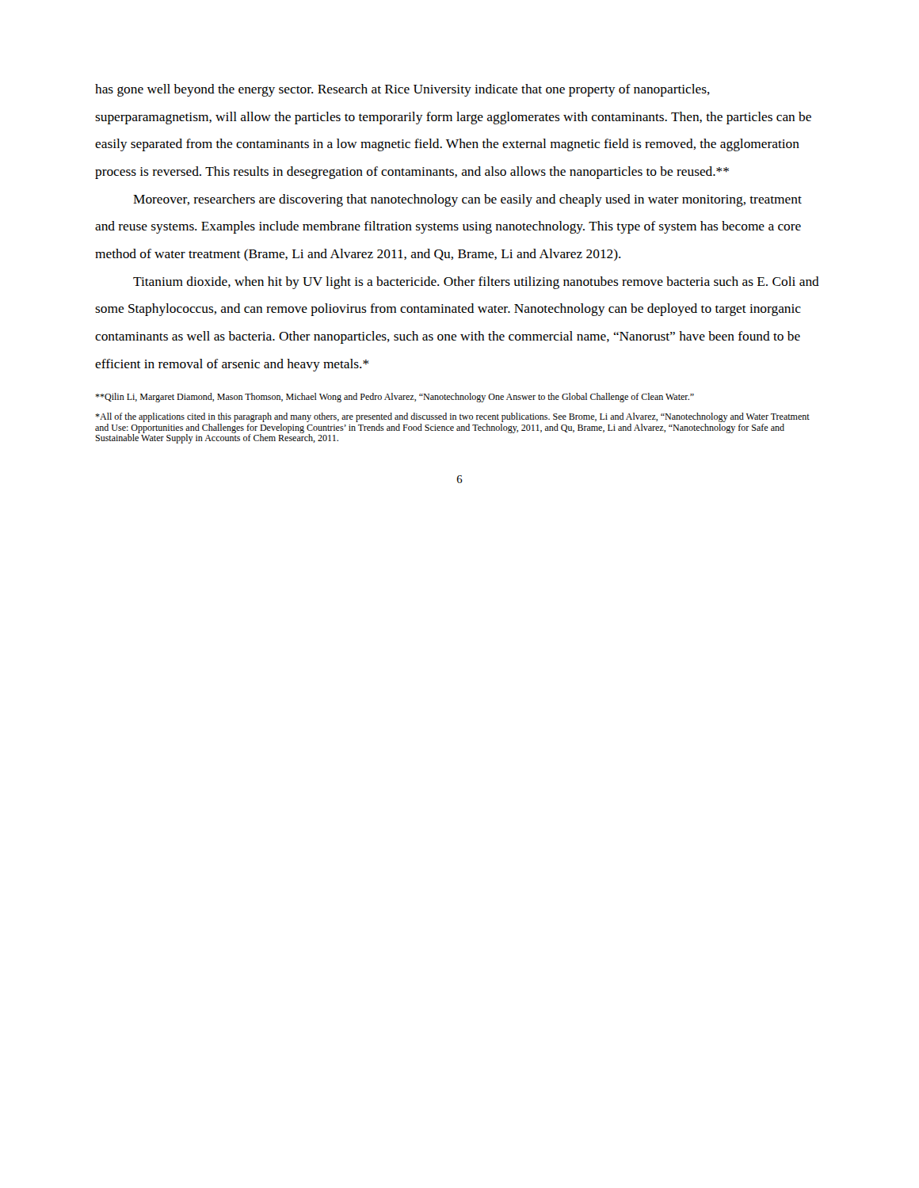has gone well beyond the energy sector. Research at Rice University indicate that one property of nanoparticles, superparamagnetism, will allow the particles to temporarily form large agglomerates with contaminants. Then, the particles can be easily separated from the contaminants in a low magnetic field. When the external magnetic field is removed, the agglomeration process is reversed. This results in desegregation of contaminants, and also allows the nanoparticles to be reused.**
Moreover, researchers are discovering that nanotechnology can be easily and cheaply used in water monitoring, treatment and reuse systems. Examples include membrane filtration systems using nanotechnology. This type of system has become a core method of water treatment (Brame, Li and Alvarez 2011, and Qu, Brame, Li and Alvarez 2012).
Titanium dioxide, when hit by UV light is a bactericide. Other filters utilizing nanotubes remove bacteria such as E. Coli and some Staphylococcus, and can remove poliovirus from contaminated water. Nanotechnology can be deployed to target inorganic contaminants as well as bacteria. Other nanoparticles, such as one with the commercial name, “Nanorust” have been found to be efficient in removal of arsenic and heavy metals.*
**Qilin Li, Margaret Diamond, Mason Thomson, Michael Wong and Pedro Alvarez, “Nanotechnology One Answer to the Global Challenge of Clean Water.”
*All of the applications cited in this paragraph and many others, are presented and discussed in two recent publications. See Brome, Li and Alvarez, “Nanotechnology and Water Treatment and Use: Opportunities and Challenges for Developing Countries’ in Trends and Food Science and Technology, 2011, and Qu, Brame, Li and Alvarez, “Nanotechnology for Safe and Sustainable Water Supply in Accounts of Chem Research, 2011.
6